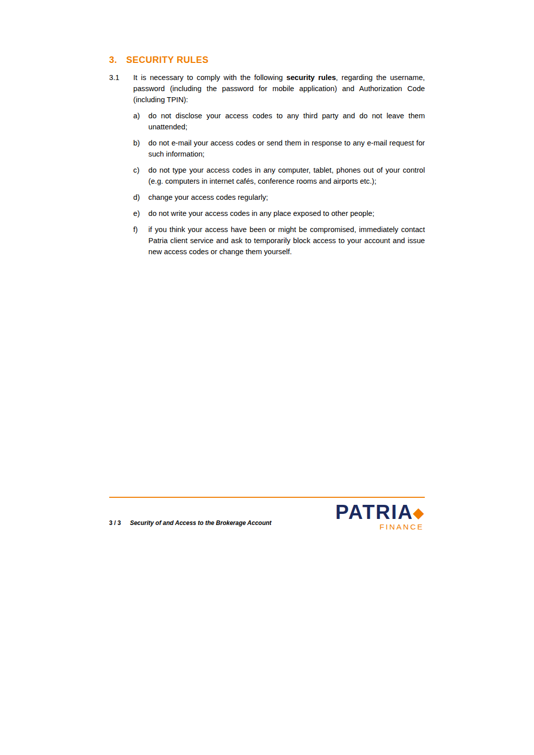3. SECURITY RULES
3.1
It is necessary to comply with the following security rules, regarding the username, password (including the password for mobile application) and Authorization Code (including TPIN):
a) do not disclose your access codes to any third party and do not leave them unattended;
b) do not e-mail your access codes or send them in response to any e-mail request for such information;
c) do not type your access codes in any computer, tablet, phones out of your control (e.g. computers in internet cafés, conference rooms and airports etc.);
d) change your access codes regularly;
e) do not write your access codes in any place exposed to other people;
f) if you think your access have been or might be compromised, immediately contact Patria client service and ask to temporarily block access to your account and issue new access codes or change them yourself.
3 / 3 Security of and Access to the Brokerage Account
PATRIA◆
FINANCE